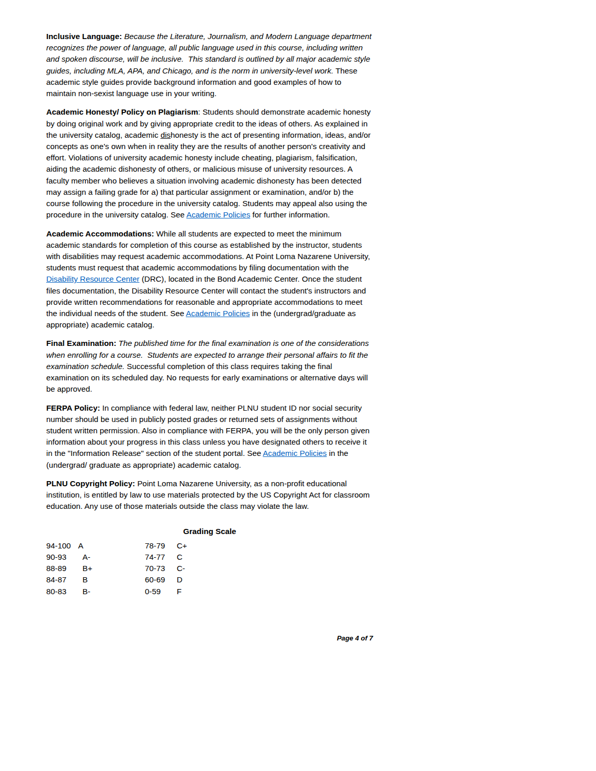Inclusive Language: Because the Literature, Journalism, and Modern Language department recognizes the power of language, all public language used in this course, including written and spoken discourse, will be inclusive. This standard is outlined by all major academic style guides, including MLA, APA, and Chicago, and is the norm in university-level work. These academic style guides provide background information and good examples of how to maintain non-sexist language use in your writing.
Academic Honesty/ Policy on Plagiarism: Students should demonstrate academic honesty by doing original work and by giving appropriate credit to the ideas of others. As explained in the university catalog, academic dishonesty is the act of presenting information, ideas, and/or concepts as one's own when in reality they are the results of another person's creativity and effort. Violations of university academic honesty include cheating, plagiarism, falsification, aiding the academic dishonesty of others, or malicious misuse of university resources. A faculty member who believes a situation involving academic dishonesty has been detected may assign a failing grade for a) that particular assignment or examination, and/or b) the course following the procedure in the university catalog. Students may appeal also using the procedure in the university catalog. See Academic Policies for further information.
Academic Accommodations: While all students are expected to meet the minimum academic standards for completion of this course as established by the instructor, students with disabilities may request academic accommodations. At Point Loma Nazarene University, students must request that academic accommodations by filing documentation with the Disability Resource Center (DRC), located in the Bond Academic Center. Once the student files documentation, the Disability Resource Center will contact the student's instructors and provide written recommendations for reasonable and appropriate accommodations to meet the individual needs of the student. See Academic Policies in the (undergrad/graduate as appropriate) academic catalog.
Final Examination: The published time for the final examination is one of the considerations when enrolling for a course. Students are expected to arrange their personal affairs to fit the examination schedule. Successful completion of this class requires taking the final examination on its scheduled day. No requests for early examinations or alternative days will be approved.
FERPA Policy: In compliance with federal law, neither PLNU student ID nor social security number should be used in publicly posted grades or returned sets of assignments without student written permission. Also in compliance with FERPA, you will be the only person given information about your progress in this class unless you have designated others to receive it in the "Information Release" section of the student portal. See Academic Policies in the (undergrad/ graduate as appropriate) academic catalog.
PLNU Copyright Policy: Point Loma Nazarene University, as a non-profit educational institution, is entitled by law to use materials protected by the US Copyright Act for classroom education. Any use of those materials outside the class may violate the law.
Grading Scale
| 94-100 | A | 78-79 | C+ |
| 90-93 | A- | 74-77 | C |
| 88-89 | B+ | 70-73 | C- |
| 84-87 | B | 60-69 | D |
| 80-83 | B- | 0-59 | F |
Page 4 of 7